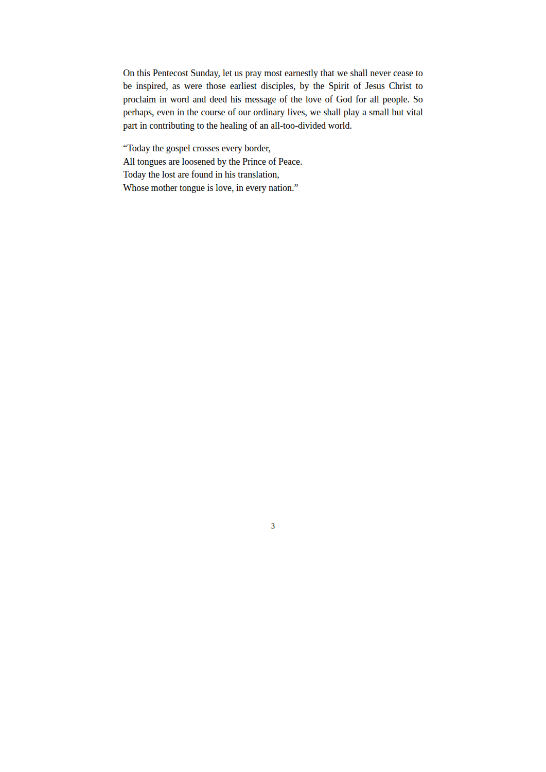On this Pentecost Sunday, let us pray most earnestly that we shall never cease to be inspired, as were those earliest disciples, by the Spirit of Jesus Christ to proclaim in word and deed his message of the love of God for all people. So perhaps, even in the course of our ordinary lives, we shall play a small but vital part in contributing to the healing of an all-too-divided world.
“Today the gospel crosses every border,
All tongues are loosened by the Prince of Peace.
Today the lost are found in his translation,
Whose mother tongue is love, in every nation.”
3